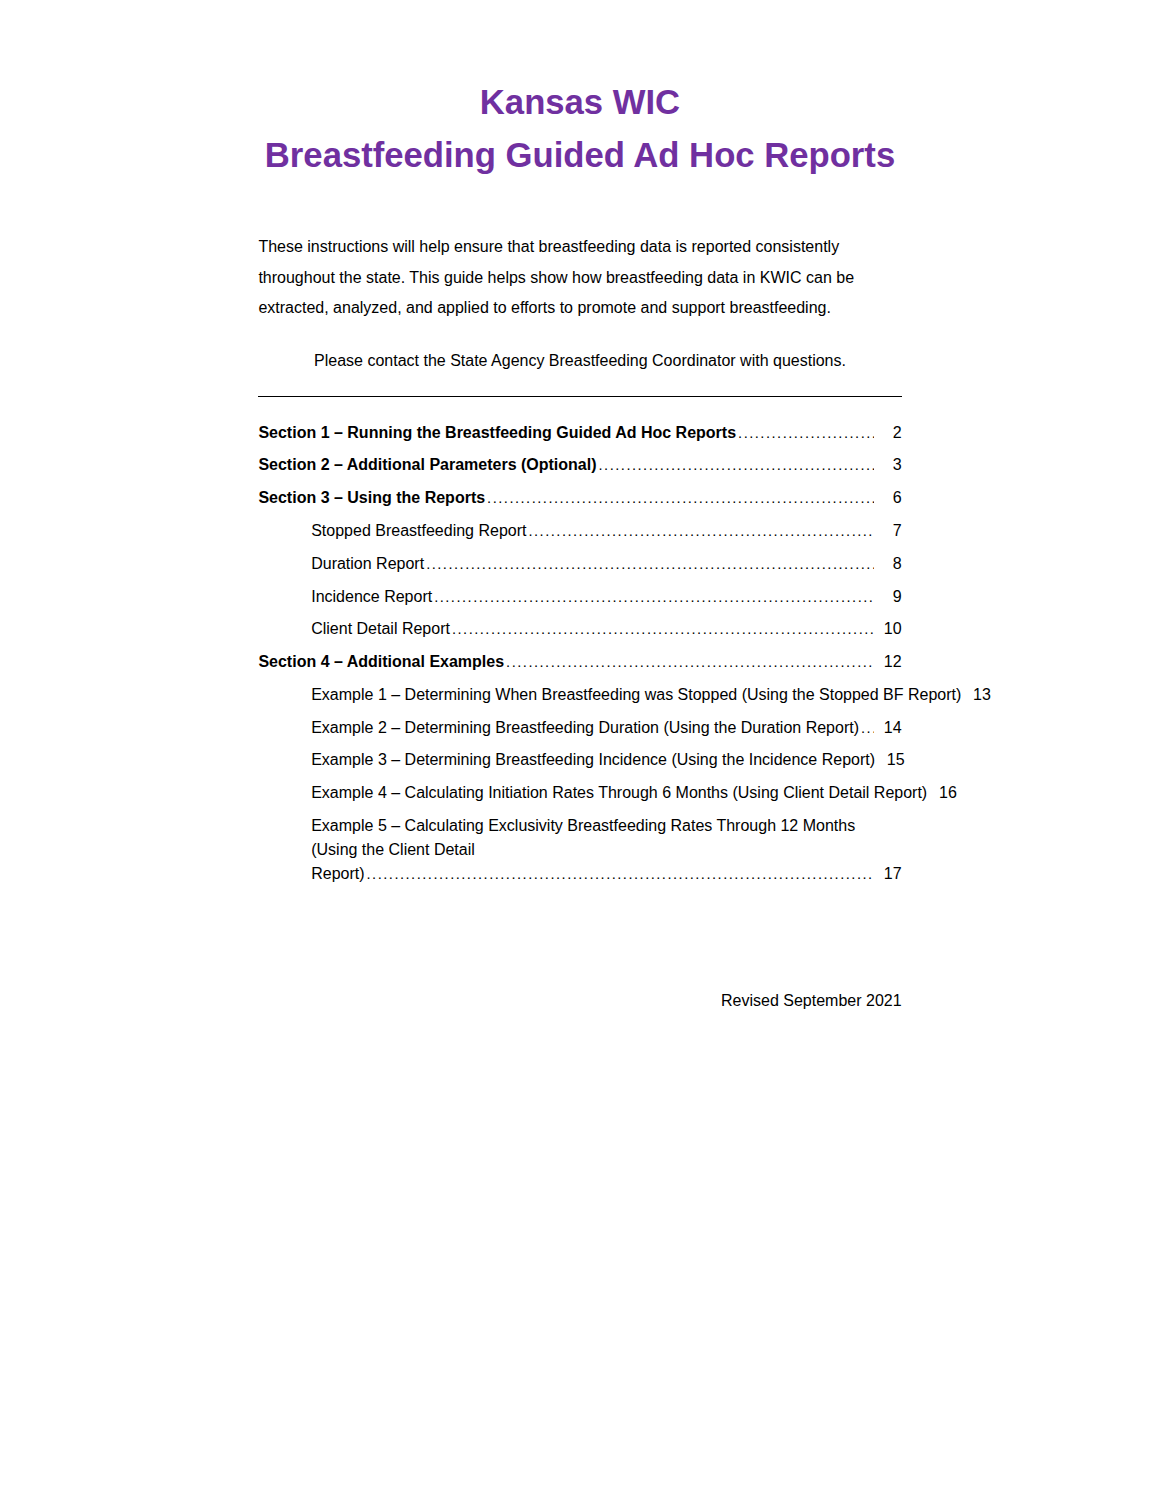Kansas WIC
Breastfeeding Guided Ad Hoc Reports
These instructions will help ensure that breastfeeding data is reported consistently throughout the state. This guide helps show how breastfeeding data in KWIC can be extracted, analyzed, and applied to efforts to promote and support breastfeeding.
Please contact the State Agency Breastfeeding Coordinator with questions.
Section 1 – Running the Breastfeeding Guided Ad Hoc Reports .......................................................................... 2
Section 2 – Additional Parameters (Optional) ..................................................................................... 3
Section 3 – Using the Reports ..................................................................................................... 6
Stopped Breastfeeding Report .............................................................................................. 7
Duration Report ................................................................................................................. 8
Incidence Report ............................................................................................................... 9
Client Detail Report ......................................................................................................... 10
Section 4 – Additional Examples ..................................................................................................... 12
Example 1 – Determining When Breastfeeding was Stopped (Using the Stopped BF Report) ................ 13
Example 2 – Determining Breastfeeding Duration (Using the Duration Report) ..................................... 14
Example 3 – Determining Breastfeeding Incidence (Using the Incidence Report) .................................. 15
Example 4 – Calculating Initiation Rates Through 6 Months (Using Client Detail Report) ....................... 16
Example 5 – Calculating Exclusivity Breastfeeding Rates Through 12 Months (Using the Client Detail Report) ................................................................................................................................. 17
Revised September 2021